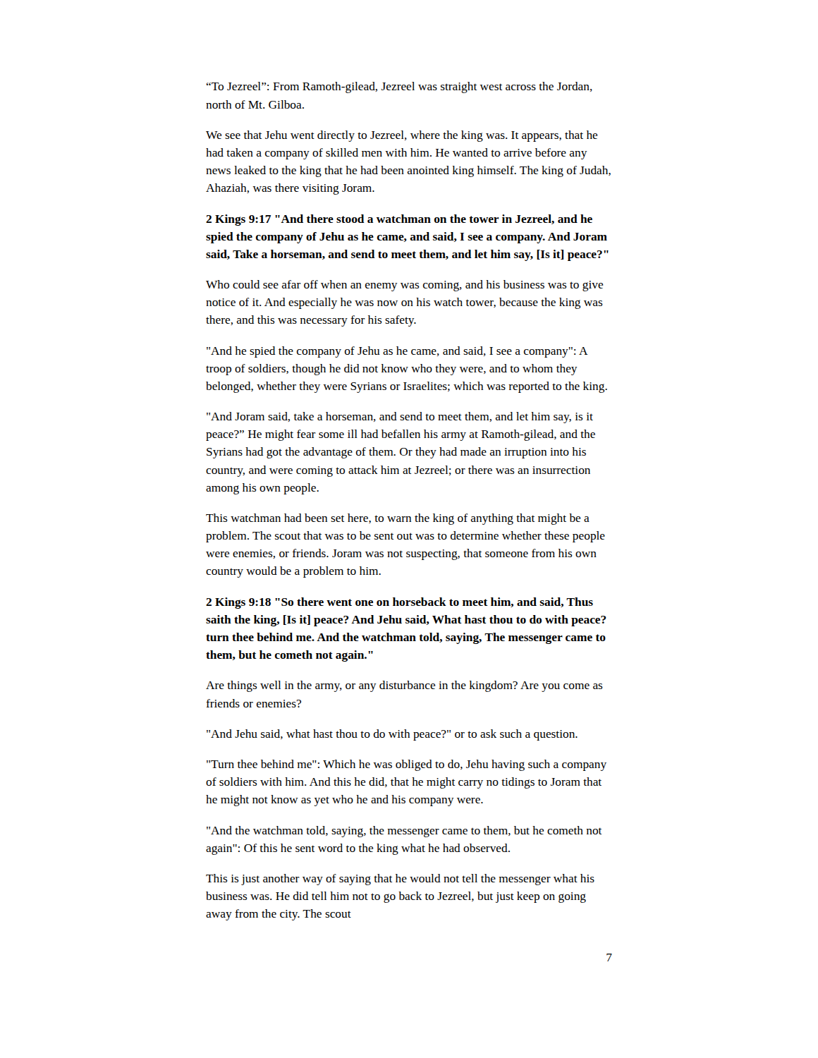“To Jezreel”: From Ramoth-gilead, Jezreel was straight west across the Jordan, north of Mt. Gilboa.
We see that Jehu went directly to Jezreel, where the king was. It appears, that he had taken a company of skilled men with him. He wanted to arrive before any news leaked to the king that he had been anointed king himself. The king of Judah, Ahaziah, was there visiting Joram.
2 Kings 9:17 "And there stood a watchman on the tower in Jezreel, and he spied the company of Jehu as he came, and said, I see a company. And Joram said, Take a horseman, and send to meet them, and let him say, [Is it] peace?"
Who could see afar off when an enemy was coming, and his business was to give notice of it. And especially he was now on his watch tower, because the king was there, and this was necessary for his safety.
"And he spied the company of Jehu as he came, and said, I see a company": A troop of soldiers, though he did not know who they were, and to whom they belonged, whether they were Syrians or Israelites; which was reported to the king.
"And Joram said, take a horseman, and send to meet them, and let him say, is it peace?” He might fear some ill had befallen his army at Ramoth-gilead, and the Syrians had got the advantage of them. Or they had made an irruption into his country, and were coming to attack him at Jezreel; or there was an insurrection among his own people.
This watchman had been set here, to warn the king of anything that might be a problem. The scout that was to be sent out was to determine whether these people were enemies, or friends. Joram was not suspecting, that someone from his own country would be a problem to him.
2 Kings 9:18 "So there went one on horseback to meet him, and said, Thus saith the king, [Is it] peace? And Jehu said, What hast thou to do with peace? turn thee behind me. And the watchman told, saying, The messenger came to them, but he cometh not again."
Are things well in the army, or any disturbance in the kingdom? Are you come as friends or enemies?
"And Jehu said, what hast thou to do with peace?" or to ask such a question.
"Turn thee behind me": Which he was obliged to do, Jehu having such a company of soldiers with him. And this he did, that he might carry no tidings to Joram that he might not know as yet who he and his company were.
"And the watchman told, saying, the messenger came to them, but he cometh not again": Of this he sent word to the king what he had observed.
This is just another way of saying that he would not tell the messenger what his business was. He did tell him not to go back to Jezreel, but just keep on going away from the city. The scout
7